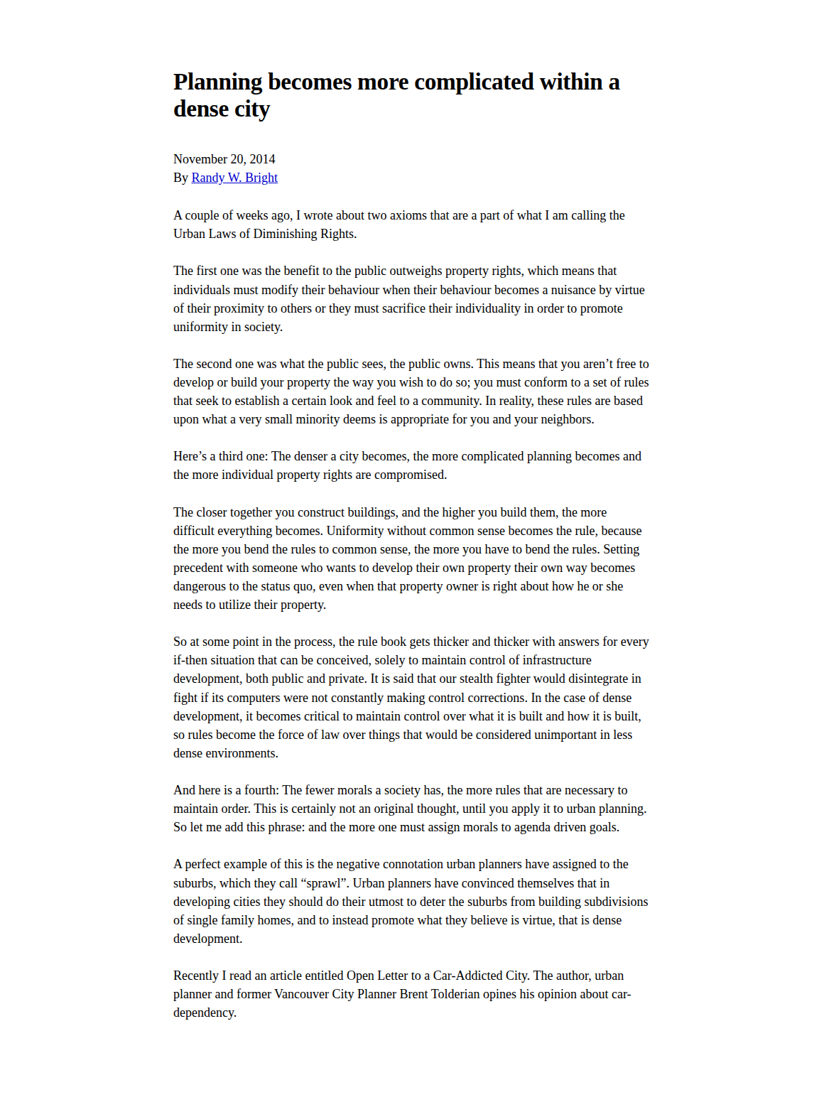Planning becomes more complicated within a dense city
November 20, 2014
By Randy W. Bright
A couple of weeks ago, I wrote about two axioms that are a part of what I am calling the Urban Laws of Diminishing Rights.
The first one was the benefit to the public outweighs property rights, which means that individuals must modify their behaviour when their behaviour becomes a nuisance by virtue of their proximity to others or they must sacrifice their individuality in order to promote uniformity in society.
The second one was what the public sees, the public owns. This means that you aren’t free to develop or build your property the way you wish to do so; you must conform to a set of rules that seek to establish a certain look and feel to a community. In reality, these rules are based upon what a very small minority deems is appropriate for you and your neighbors.
Here’s a third one: The denser a city becomes, the more complicated planning becomes and the more individual property rights are compromised.
The closer together you construct buildings, and the higher you build them, the more difficult everything becomes. Uniformity without common sense becomes the rule, because the more you bend the rules to common sense, the more you have to bend the rules. Setting precedent with someone who wants to develop their own property their own way becomes dangerous to the status quo, even when that property owner is right about how he or she needs to utilize their property.
So at some point in the process, the rule book gets thicker and thicker with answers for every if-then situation that can be conceived, solely to maintain control of infrastructure development, both public and private. It is said that our stealth fighter would disintegrate in fight if its computers were not constantly making control corrections. In the case of dense development, it becomes critical to maintain control over what it is built and how it is built, so rules become the force of law over things that would be considered unimportant in less dense environments.
And here is a fourth: The fewer morals a society has, the more rules that are necessary to maintain order. This is certainly not an original thought, until you apply it to urban planning. So let me add this phrase: and the more one must assign morals to agenda driven goals.
A perfect example of this is the negative connotation urban planners have assigned to the suburbs, which they call “sprawl”. Urban planners have convinced themselves that in developing cities they should do their utmost to deter the suburbs from building subdivisions of single family homes, and to instead promote what they believe is virtue, that is dense development.
Recently I read an article entitled Open Letter to a Car-Addicted City. The author, urban planner and former Vancouver City Planner Brent Tolderian opines his opinion about car-dependency.